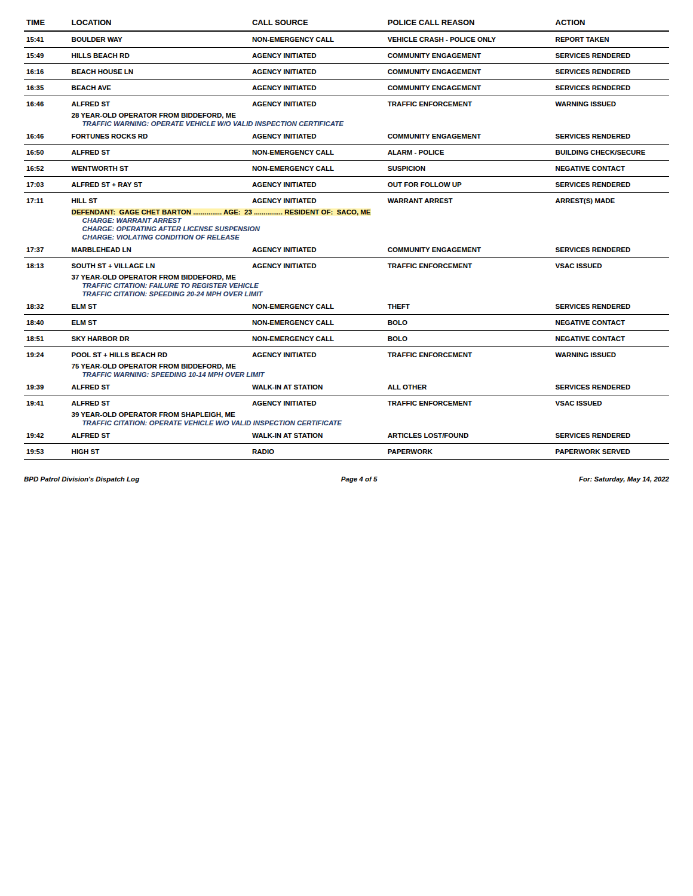| TIME | LOCATION | CALL SOURCE | POLICE CALL REASON | ACTION |
| --- | --- | --- | --- | --- |
| 15:41 | BOULDER WAY | NON-EMERGENCY CALL | VEHICLE CRASH - POLICE ONLY | REPORT TAKEN |
| 15:49 | HILLS BEACH RD | AGENCY INITIATED | COMMUNITY ENGAGEMENT | SERVICES RENDERED |
| 16:16 | BEACH HOUSE LN | AGENCY INITIATED | COMMUNITY ENGAGEMENT | SERVICES RENDERED |
| 16:35 | BEACH AVE | AGENCY INITIATED | COMMUNITY ENGAGEMENT | SERVICES RENDERED |
| 16:46 | ALFRED ST | AGENCY INITIATED | TRAFFIC ENFORCEMENT | WARNING ISSUED |
| | 28 YEAR-OLD OPERATOR FROM BIDDEFORD, ME |
| | TRAFFIC WARNING: OPERATE VEHICLE W/O VALID INSPECTION CERTIFICATE |
| 16:46 | FORTUNES ROCKS RD | AGENCY INITIATED | COMMUNITY ENGAGEMENT | SERVICES RENDERED |
| 16:50 | ALFRED ST | NON-EMERGENCY CALL | ALARM - POLICE | BUILDING CHECK/SECURE |
| 16:52 | WENTWORTH ST | NON-EMERGENCY CALL | SUSPICION | NEGATIVE CONTACT |
| 17:03 | ALFRED ST + RAY ST | AGENCY INITIATED | OUT FOR FOLLOW UP | SERVICES RENDERED |
| 17:11 | HILL ST | AGENCY INITIATED | WARRANT ARREST | ARREST(S) MADE |
| | DEFENDANT: GAGE CHET BARTON ............... AGE: 23 ............... RESIDENT OF: SACO, ME |
| | CHARGE: WARRANT ARREST |
| | CHARGE: OPERATING AFTER LICENSE SUSPENSION |
| | CHARGE: VIOLATING CONDITION OF RELEASE |
| 17:37 | MARBLEHEAD LN | AGENCY INITIATED | COMMUNITY ENGAGEMENT | SERVICES RENDERED |
| 18:13 | SOUTH ST + VILLAGE LN | AGENCY INITIATED | TRAFFIC ENFORCEMENT | VSAC ISSUED |
| | 37 YEAR-OLD OPERATOR FROM BIDDEFORD, ME |
| | TRAFFIC CITATION: FAILURE TO REGISTER VEHICLE |
| | TRAFFIC CITATION: SPEEDING 20-24 MPH OVER LIMIT |
| 18:32 | ELM ST | NON-EMERGENCY CALL | THEFT | SERVICES RENDERED |
| 18:40 | ELM ST | NON-EMERGENCY CALL | BOLO | NEGATIVE CONTACT |
| 18:51 | SKY HARBOR DR | NON-EMERGENCY CALL | BOLO | NEGATIVE CONTACT |
| 19:24 | POOL ST + HILLS BEACH RD | AGENCY INITIATED | TRAFFIC ENFORCEMENT | WARNING ISSUED |
| | 75 YEAR-OLD OPERATOR FROM BIDDEFORD, ME |
| | TRAFFIC WARNING: SPEEDING 10-14 MPH OVER LIMIT |
| 19:39 | ALFRED ST | WALK-IN AT STATION | ALL OTHER | SERVICES RENDERED |
| 19:41 | ALFRED ST | AGENCY INITIATED | TRAFFIC ENFORCEMENT | VSAC ISSUED |
| | 39 YEAR-OLD OPERATOR FROM SHAPLEIGH, ME |
| | TRAFFIC CITATION: OPERATE VEHICLE W/O VALID INSPECTION CERTIFICATE |
| 19:42 | ALFRED ST | WALK-IN AT STATION | ARTICLES LOST/FOUND | SERVICES RENDERED |
| 19:53 | HIGH ST | RADIO | PAPERWORK | PAPERWORK SERVED |
BPD Patrol Division's Dispatch Log
Page 4 of 5
For: Saturday, May 14, 2022